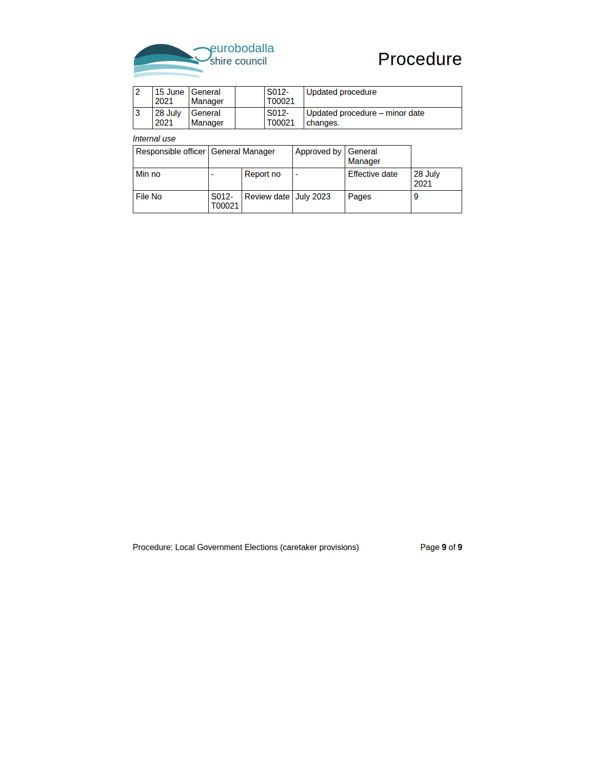eurobodalla shire council
Procedure
| 2 | 15 June 2021 | General Manager | | S012-T00021 | Updated procedure |
| 3 | 28 July 2021 | General Manager | | S012-T00021 | Updated procedure – minor date changes. |
Internal use
| Responsible officer | General Manager | Approved by | General Manager |
| Min no | - | Report no | - | Effective date | 28 July 2021 |
| File No | S012-T00021 | Review date | July 2023 | Pages | 9 |
Procedure: Local Government Elections (caretaker provisions)
Page 9 of 9